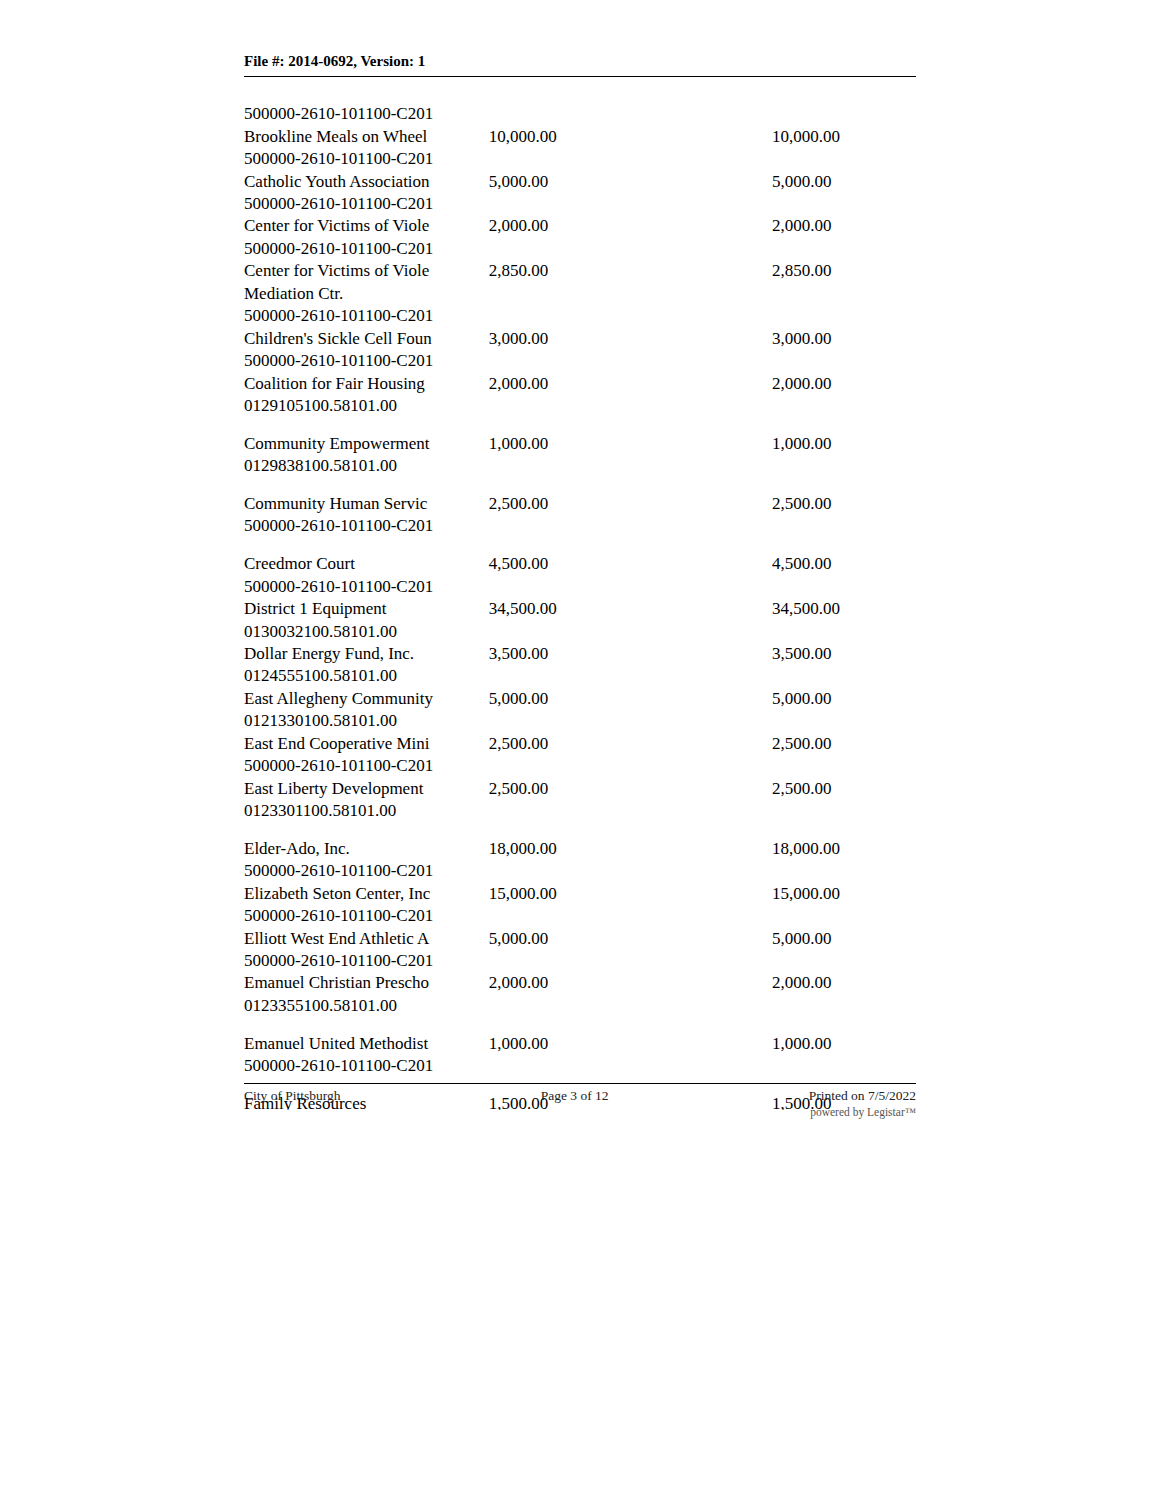File #: 2014-0692, Version: 1
| 500000-2610-101100-C201 |
| Brookline Meals on Wheel | 10,000.00 | | 10,000.00 |
| 500000-2610-101100-C201 |
| Catholic Youth Association | 5,000.00 | | 5,000.00 |
| 500000-2610-101100-C201 |
| Center for Victims of Viole | 2,000.00 | | 2,000.00 |
| 500000-2610-101100-C201 |
| Center for Victims of Viole | 2,850.00 | | 2,850.00 |
| Mediation Ctr. | | | |
| 500000-2610-101100-C201 |
| Children's Sickle Cell Foun | 3,000.00 | | 3,000.00 |
| 500000-2610-101100-C201 |
| Coalition for Fair Housing | 2,000.00 | | 2,000.00 |
| 0129105100.58101.00 |
| Community Empowerment | 1,000.00 | | 1,000.00 |
| 0129838100.58101.00 |
| Community Human Servic | 2,500.00 | | 2,500.00 |
| 500000-2610-101100-C201 |
| Creedmor Court | 4,500.00 | | 4,500.00 |
| 500000-2610-101100-C201 |
| District 1 Equipment | 34,500.00 | | 34,500.00 |
| 0130032100.58101.00 |
| Dollar Energy Fund, Inc. | 3,500.00 | | 3,500.00 |
| 0124555100.58101.00 |
| East Allegheny Community | 5,000.00 | | 5,000.00 |
| 0121330100.58101.00 |
| East End Cooperative Mini | 2,500.00 | | 2,500.00 |
| 500000-2610-101100-C201 |
| East Liberty Development | 2,500.00 | | 2,500.00 |
| 0123301100.58101.00 |
| Elder-Ado, Inc. | 18,000.00 | | 18,000.00 |
| 500000-2610-101100-C201 |
| Elizabeth Seton Center, Inc | 15,000.00 | | 15,000.00 |
| 500000-2610-101100-C201 |
| Elliott West End Athletic A | 5,000.00 | | 5,000.00 |
| 500000-2610-101100-C201 |
| Emanuel Christian Prescho | 2,000.00 | | 2,000.00 |
| 0123355100.58101.00 |
| Emanuel United Methodist | 1,000.00 | | 1,000.00 |
| 500000-2610-101100-C201 |
| Family Resources | 1,500.00 | | 1,500.00 |
City of Pittsburgh
Printed on 7/5/2022
Page 3 of 12
powered by Legistar™